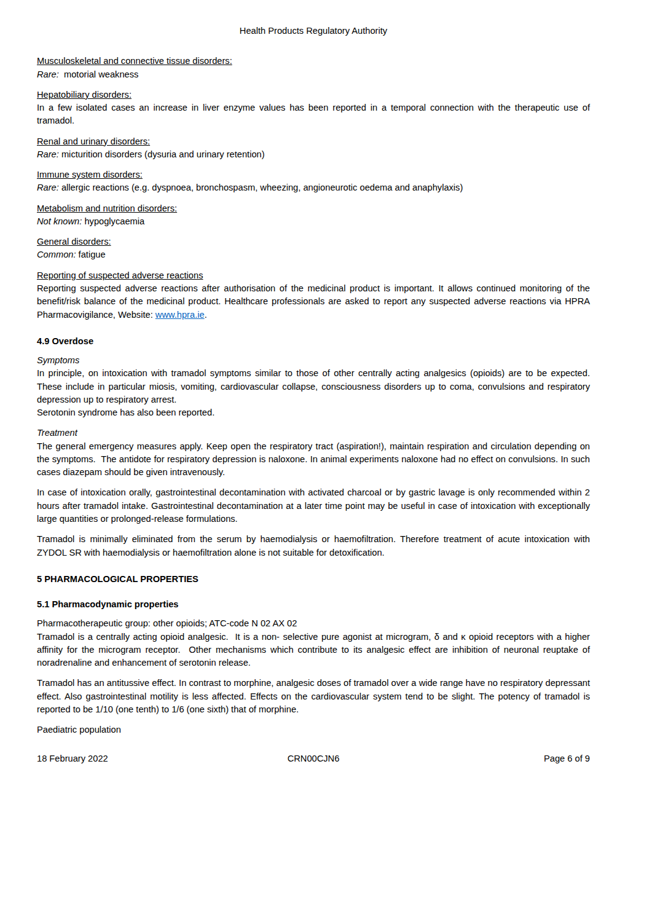Health Products Regulatory Authority
Musculoskeletal and connective tissue disorders:
Rare: motorial weakness
Hepatobiliary disorders:
In a few isolated cases an increase in liver enzyme values has been reported in a temporal connection with the therapeutic use of tramadol.
Renal and urinary disorders:
Rare: micturition disorders (dysuria and urinary retention)
Immune system disorders:
Rare: allergic reactions (e.g. dyspnoea, bronchospasm, wheezing, angioneurotic oedema and anaphylaxis)
Metabolism and nutrition disorders:
Not known: hypoglycaemia
General disorders:
Common: fatigue
Reporting of suspected adverse reactions
Reporting suspected adverse reactions after authorisation of the medicinal product is important. It allows continued monitoring of the benefit/risk balance of the medicinal product. Healthcare professionals are asked to report any suspected adverse reactions via HPRA Pharmacovigilance, Website: www.hpra.ie.
4.9 Overdose
Symptoms
In principle, on intoxication with tramadol symptoms similar to those of other centrally acting analgesics (opioids) are to be expected. These include in particular miosis, vomiting, cardiovascular collapse, consciousness disorders up to coma, convulsions and respiratory depression up to respiratory arrest.
Serotonin syndrome has also been reported.
Treatment
The general emergency measures apply. Keep open the respiratory tract (aspiration!), maintain respiration and circulation depending on the symptoms. The antidote for respiratory depression is naloxone. In animal experiments naloxone had no effect on convulsions. In such cases diazepam should be given intravenously.
In case of intoxication orally, gastrointestinal decontamination with activated charcoal or by gastric lavage is only recommended within 2 hours after tramadol intake. Gastrointestinal decontamination at a later time point may be useful in case of intoxication with exceptionally large quantities or prolonged-release formulations.
Tramadol is minimally eliminated from the serum by haemodialysis or haemofiltration. Therefore treatment of acute intoxication with ZYDOL SR with haemodialysis or haemofiltration alone is not suitable for detoxification.
5 PHARMACOLOGICAL PROPERTIES
5.1 Pharmacodynamic properties
Pharmacotherapeutic group: other opioids; ATC-code N 02 AX 02
Tramadol is a centrally acting opioid analgesic. It is a non- selective pure agonist at microgram, δ and κ opioid receptors with a higher affinity for the microgram receptor. Other mechanisms which contribute to its analgesic effect are inhibition of neuronal reuptake of noradrenaline and enhancement of serotonin release.
Tramadol has an antitussive effect. In contrast to morphine, analgesic doses of tramadol over a wide range have no respiratory depressant effect. Also gastrointestinal motility is less affected. Effects on the cardiovascular system tend to be slight. The potency of tramadol is reported to be 1/10 (one tenth) to 1/6 (one sixth) that of morphine.
Paediatric population
18 February 2022
CRN00CJN6
Page 6 of 9